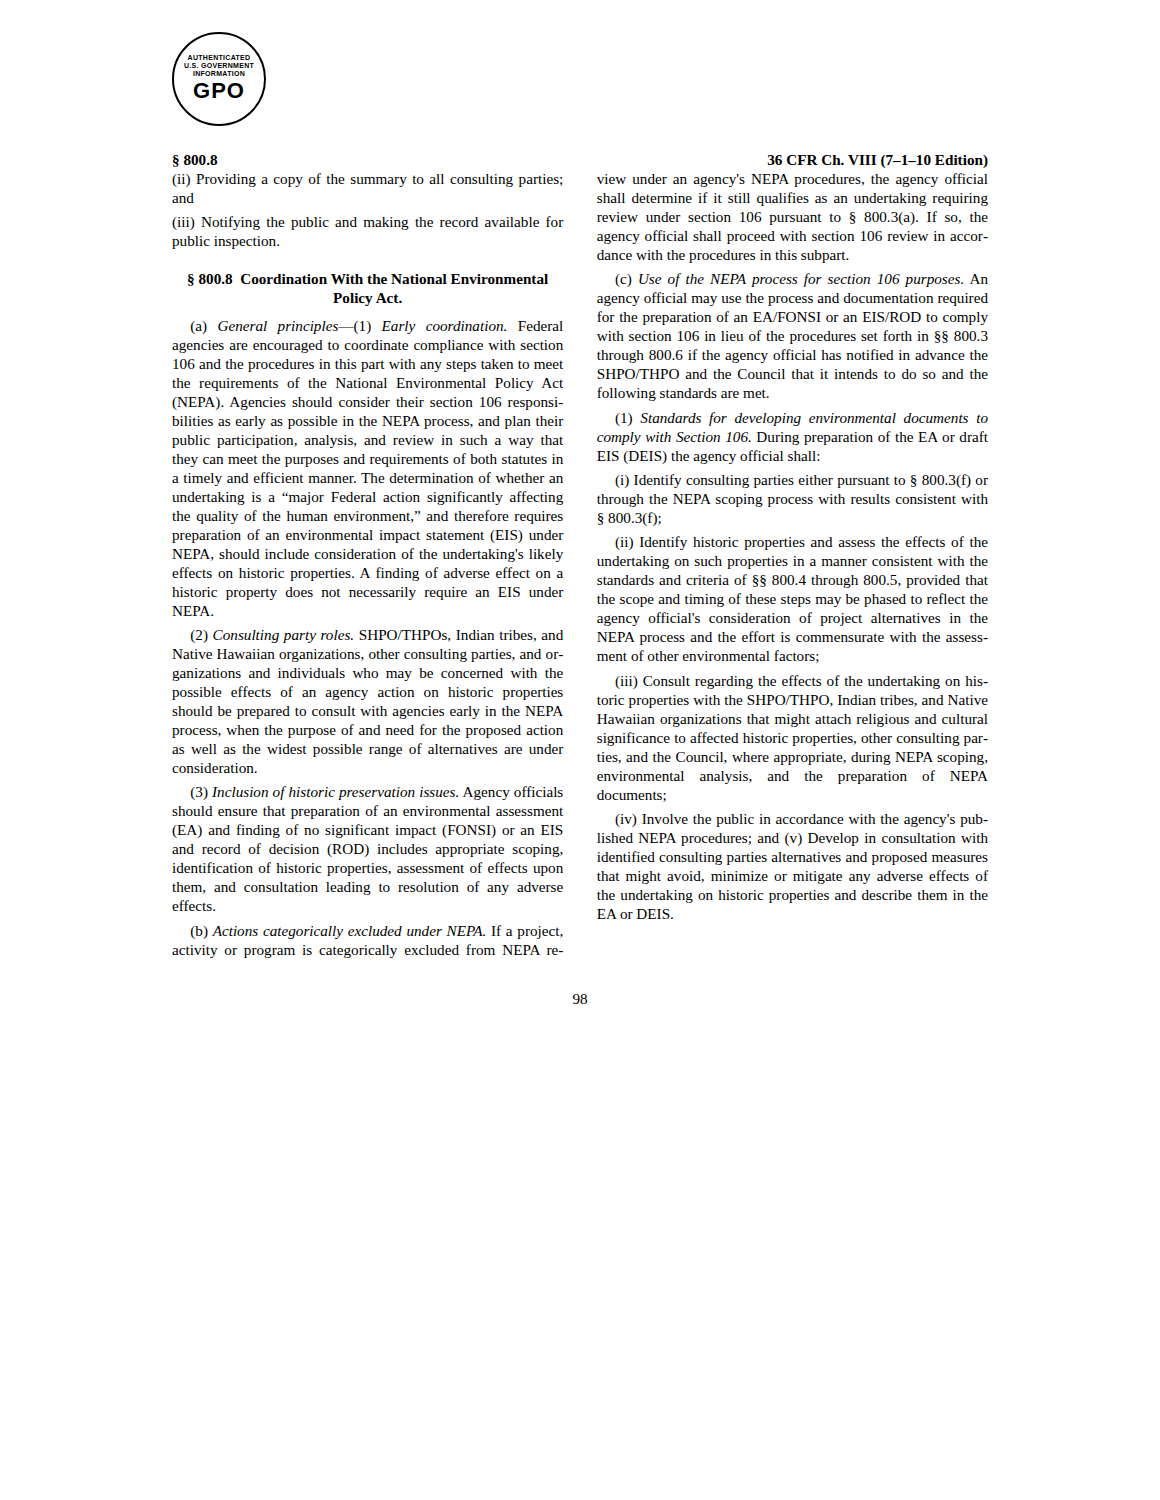AUTHENTICATED
U.S. GOVERNMENT
INFORMATION
GPO
§ 800.8 36 CFR Ch. VIII (7–1–10 Edition)
(ii) Providing a copy of the summary to all consulting parties; and
(iii) Notifying the public and making the record available for public inspection.
§ 800.8 Coordination With the National Environmental Policy Act.
(a) General principles—(1) Early coordination. Federal agencies are encouraged to coordinate compliance with section 106 and the procedures in this part with any steps taken to meet the requirements of the National Environmental Policy Act (NEPA). Agencies should consider their section 106 responsibilities as early as possible in the NEPA process, and plan their public participation, analysis, and review in such a way that they can meet the purposes and requirements of both statutes in a timely and efficient manner. The determination of whether an undertaking is a “major Federal action significantly affecting the quality of the human environment,” and therefore requires preparation of an environmental impact statement (EIS) under NEPA, should include consideration of the undertaking's likely effects on historic properties. A finding of adverse effect on a historic property does not necessarily require an EIS under NEPA.
(2) Consulting party roles. SHPO/THPOs, Indian tribes, and Native Hawaiian organizations, other consulting parties, and organizations and individuals who may be concerned with the possible effects of an agency action on historic properties should be prepared to consult with agencies early in the NEPA process, when the purpose of and need for the proposed action as well as the widest possible range of alternatives are under consideration.
(3) Inclusion of historic preservation issues. Agency officials should ensure that preparation of an environmental assessment (EA) and finding of no significant impact (FONSI) or an EIS and record of decision (ROD) includes appropriate scoping, identification of historic properties, assessment of effects upon them, and consultation leading to resolution of any adverse effects.
(b) Actions categorically excluded under NEPA. If a project, activity or program is categorically excluded from NEPA review under an agency's NEPA procedures, the agency official shall determine if it still qualifies as an undertaking requiring review under section 106 pursuant to § 800.3(a). If so, the agency official shall proceed with section 106 review in accordance with the procedures in this subpart.
(c) Use of the NEPA process for section 106 purposes. An agency official may use the process and documentation required for the preparation of an EA/FONSI or an EIS/ROD to comply with section 106 in lieu of the procedures set forth in §§ 800.3 through 800.6 if the agency official has notified in advance the SHPO/THPO and the Council that it intends to do so and the following standards are met.
(1) Standards for developing environmental documents to comply with Section 106. During preparation of the EA or draft EIS (DEIS) the agency official shall:
(i) Identify consulting parties either pursuant to § 800.3(f) or through the NEPA scoping process with results consistent with § 800.3(f);
(ii) Identify historic properties and assess the effects of the undertaking on such properties in a manner consistent with the standards and criteria of §§ 800.4 through 800.5, provided that the scope and timing of these steps may be phased to reflect the agency official's consideration of project alternatives in the NEPA process and the effort is commensurate with the assessment of other environmental factors;
(iii) Consult regarding the effects of the undertaking on historic properties with the SHPO/THPO, Indian tribes, and Native Hawaiian organizations that might attach religious and cultural significance to affected historic properties, other consulting parties, and the Council, where appropriate, during NEPA scoping, environmental analysis, and the preparation of NEPA documents;
(iv) Involve the public in accordance with the agency's published NEPA procedures; and (v) Develop in consultation with identified consulting parties alternatives and proposed measures that might avoid, minimize or mitigate any adverse effects of the undertaking on historic properties and describe them in the EA or DEIS.
98